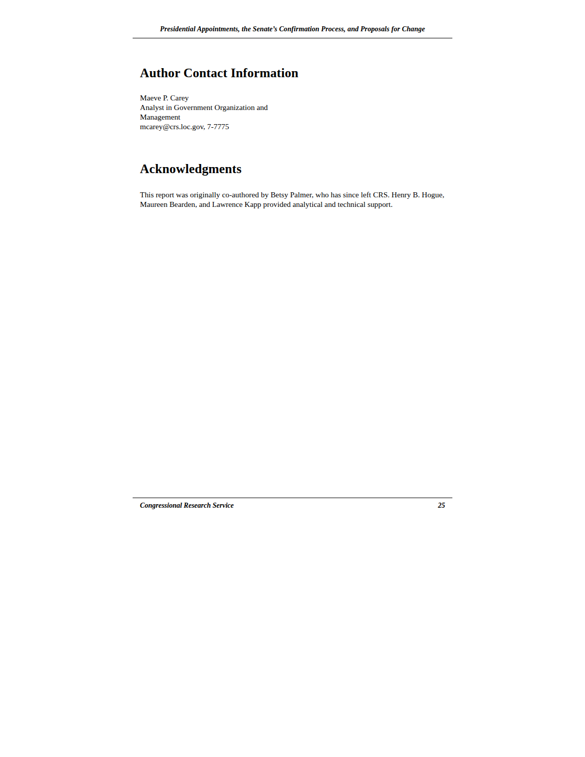Presidential Appointments, the Senate’s Confirmation Process, and Proposals for Change
Author Contact Information
Maeve P. Carey
Analyst in Government Organization and
Management
mcarey@crs.loc.gov, 7-7775
Acknowledgments
This report was originally co-authored by Betsy Palmer, who has since left CRS. Henry B. Hogue, Maureen Bearden, and Lawrence Kapp provided analytical and technical support.
Congressional Research Service 25